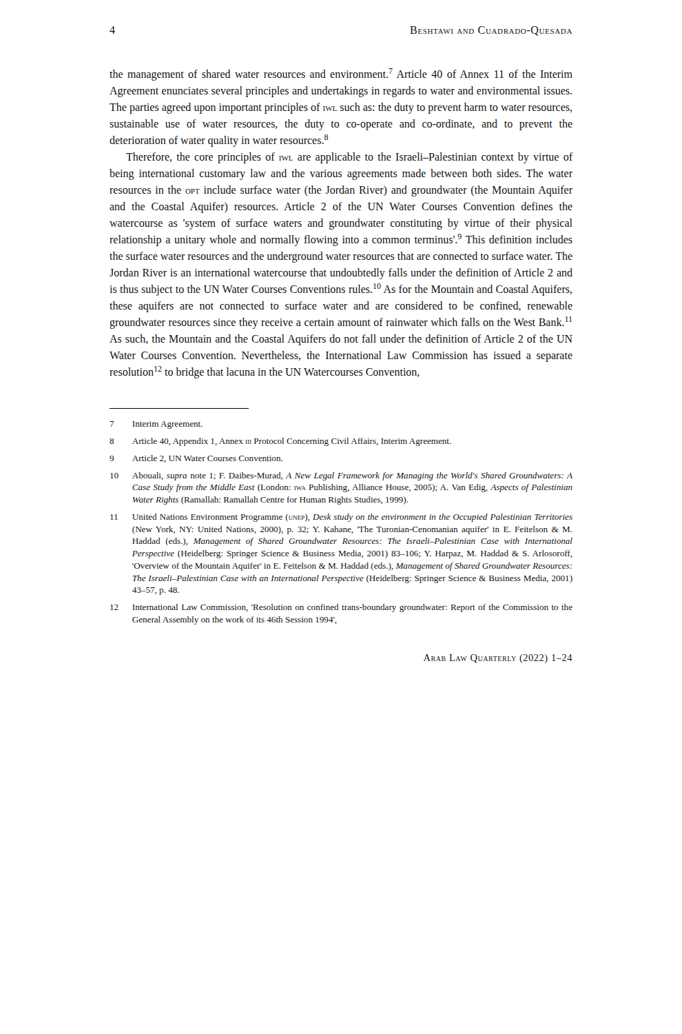4 Beshtawi and Cuadrado-Quesada
the management of shared water resources and environment.7 Article 40 of Annex 11 of the Interim Agreement enunciates several principles and undertakings in regards to water and environmental issues. The parties agreed upon important principles of iwl such as: the duty to prevent harm to water resources, sustainable use of water resources, the duty to co-operate and co-ordinate, and to prevent the deterioration of water quality in water resources.8
Therefore, the core principles of iwl are applicable to the Israeli–Palestinian context by virtue of being international customary law and the various agreements made between both sides. The water resources in the opt include surface water (the Jordan River) and groundwater (the Mountain Aquifer and the Coastal Aquifer) resources. Article 2 of the UN Water Courses Convention defines the watercourse as 'system of surface waters and groundwater constituting by virtue of their physical relationship a unitary whole and normally flowing into a common terminus'.9 This definition includes the surface water resources and the underground water resources that are connected to surface water. The Jordan River is an international watercourse that undoubtedly falls under the definition of Article 2 and is thus subject to the UN Water Courses Conventions rules.10 As for the Mountain and Coastal Aquifers, these aquifers are not connected to surface water and are considered to be confined, renewable groundwater resources since they receive a certain amount of rainwater which falls on the West Bank.11 As such, the Mountain and the Coastal Aquifers do not fall under the definition of Article 2 of the UN Water Courses Convention. Nevertheless, the International Law Commission has issued a separate resolution12 to bridge that lacuna in the UN Watercourses Convention,
7 Interim Agreement.
8 Article 40, Appendix 1, Annex iii Protocol Concerning Civil Affairs, Interim Agreement.
9 Article 2, UN Water Courses Convention.
10 Abouali, supra note 1; F. Daibes-Murad, A New Legal Framework for Managing the World's Shared Groundwaters: A Case Study from the Middle East (London: iwa Publishing, Alliance House, 2005); A. Van Edig, Aspects of Palestinian Water Rights (Ramallah: Ramallah Centre for Human Rights Studies, 1999).
11 United Nations Environment Programme (unep), Desk study on the environment in the Occupied Palestinian Territories (New York, NY: United Nations, 2000), p. 32; Y. Kahane, 'The Turonian-Cenomanian aquifer' in E. Feitelson & M. Haddad (eds.), Management of Shared Groundwater Resources: The Israeli–Palestinian Case with International Perspective (Heidelberg: Springer Science & Business Media, 2001) 83–106; Y. Harpaz, M. Haddad & S. Arlosoroff, 'Overview of the Mountain Aquifer' in E. Feitelson & M. Haddad (eds.), Management of Shared Groundwater Resources: The Israeli–Palestinian Case with an International Perspective (Heidelberg: Springer Science & Business Media, 2001) 43–57, p. 48.
12 International Law Commission, 'Resolution on confined trans-boundary groundwater: Report of the Commission to the General Assembly on the work of its 46th Session 1994',
Arab Law Quarterly (2022) 1–24